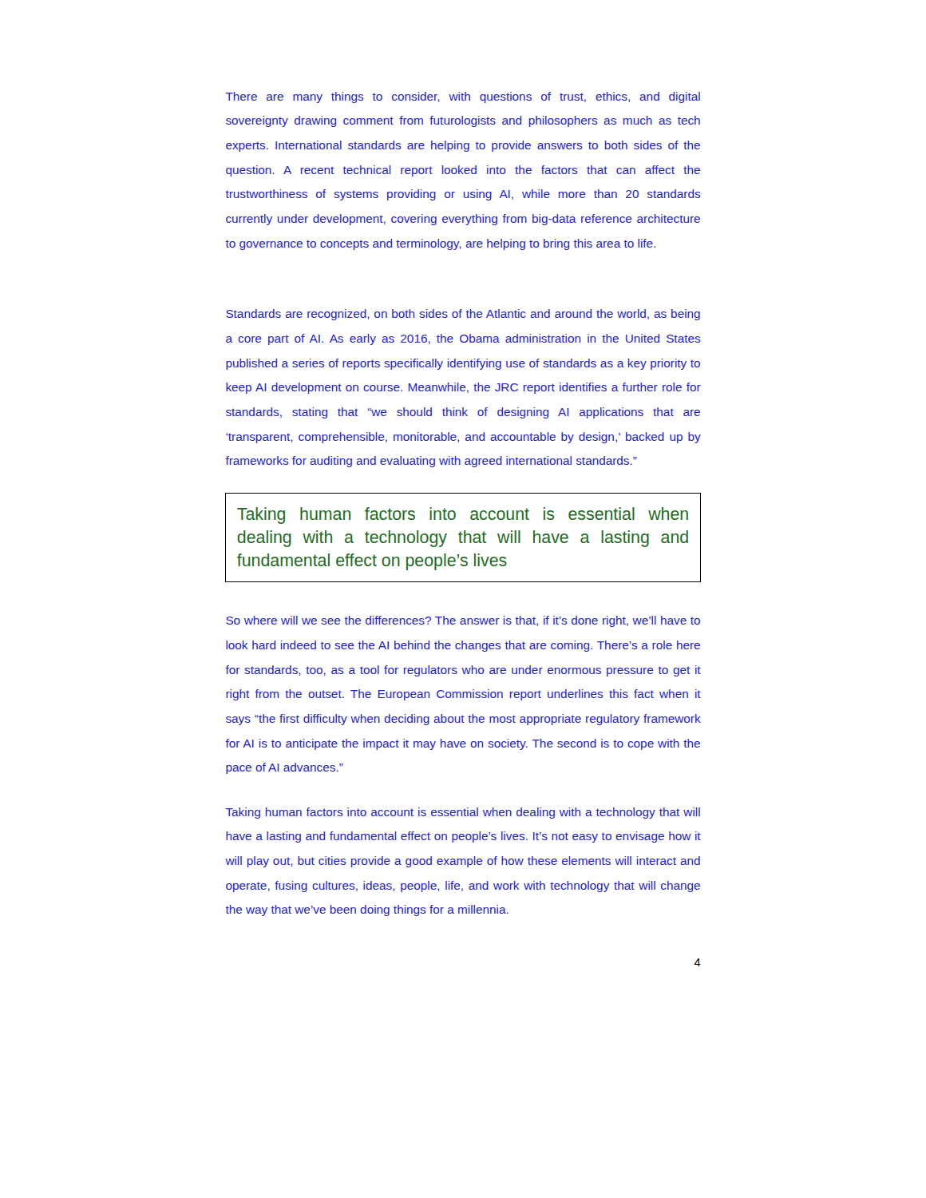There are many things to consider, with questions of trust, ethics, and digital sovereignty drawing comment from futurologists and philosophers as much as tech experts. International standards are helping to provide answers to both sides of the question. A recent technical report looked into the factors that can affect the trustworthiness of systems providing or using AI, while more than 20 standards currently under development, covering everything from big-data reference architecture to governance to concepts and terminology, are helping to bring this area to life.
Standards are recognized, on both sides of the Atlantic and around the world, as being a core part of AI. As early as 2016, the Obama administration in the United States published a series of reports specifically identifying use of standards as a key priority to keep AI development on course. Meanwhile, the JRC report identifies a further role for standards, stating that “we should think of designing AI applications that are ‘transparent, comprehensible, monitorable, and accountable by design,’ backed up by frameworks for auditing and evaluating with agreed international standards.”
Taking human factors into account is essential when dealing with a technology that will have a lasting and fundamental effect on people’s lives
So where will we see the differences? The answer is that, if it’s done right, we’ll have to look hard indeed to see the AI behind the changes that are coming. There’s a role here for standards, too, as a tool for regulators who are under enormous pressure to get it right from the outset. The European Commission report underlines this fact when it says “the first difficulty when deciding about the most appropriate regulatory framework for AI is to anticipate the impact it may have on society. The second is to cope with the pace of AI advances.”
Taking human factors into account is essential when dealing with a technology that will have a lasting and fundamental effect on people’s lives. It’s not easy to envisage how it will play out, but cities provide a good example of how these elements will interact and operate, fusing cultures, ideas, people, life, and work with technology that will change the way that we’ve been doing things for a millennia.
4